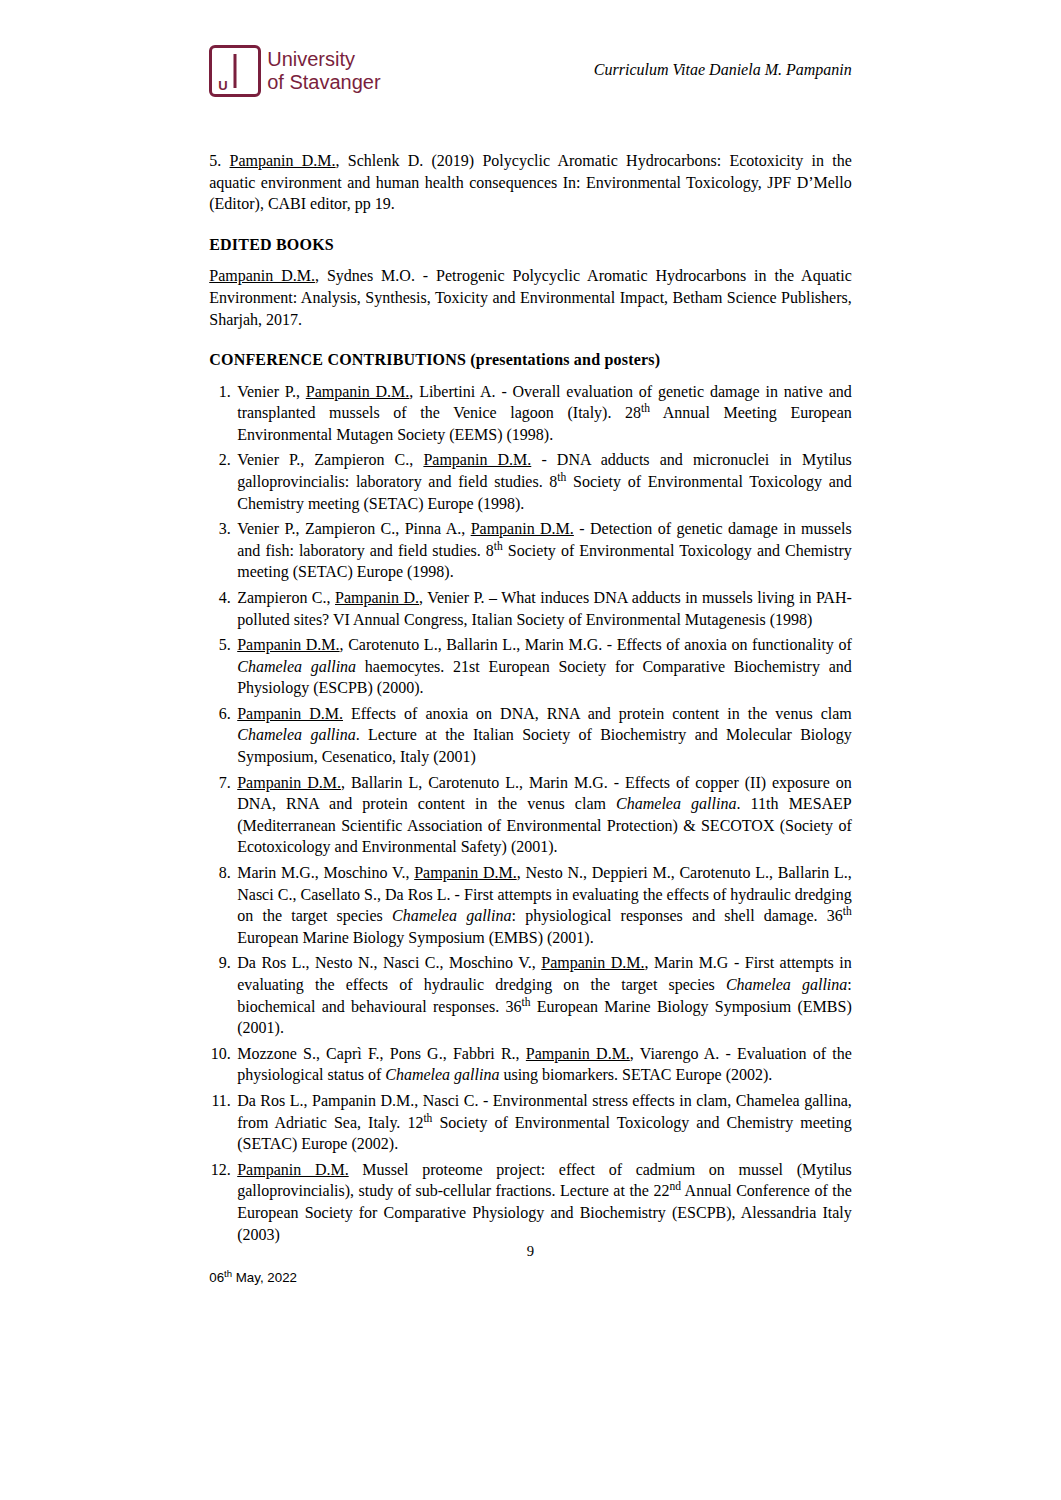University
of Stavanger
Curriculum Vitae Daniela M. Pampanin
5. Pampanin D.M., Schlenk D. (2019) Polycyclic Aromatic Hydrocarbons: Ecotoxicity in the aquatic environment and human health consequences In: Environmental Toxicology, JPF D’Mello (Editor), CABI editor, pp 19.
EDITED BOOKS
Pampanin D.M., Sydnes M.O. - Petrogenic Polycyclic Aromatic Hydrocarbons in the Aquatic Environment: Analysis, Synthesis, Toxicity and Environmental Impact, Betham Science Publishers, Sharjah, 2017.
CONFERENCE CONTRIBUTIONS (presentations and posters)
Venier P., Pampanin D.M., Libertini A. - Overall evaluation of genetic damage in native and transplanted mussels of the Venice lagoon (Italy). 28th Annual Meeting European Environmental Mutagen Society (EEMS) (1998).
Venier P., Zampieron C., Pampanin D.M. - DNA adducts and micronuclei in Mytilus galloprovincialis: laboratory and field studies. 8th Society of Environmental Toxicology and Chemistry meeting (SETAC) Europe (1998).
Venier P., Zampieron C., Pinna A., Pampanin D.M. - Detection of genetic damage in mussels and fish: laboratory and field studies. 8th Society of Environmental Toxicology and Chemistry meeting (SETAC) Europe (1998).
Zampieron C., Pampanin D., Venier P. – What induces DNA adducts in mussels living in PAH-polluted sites? VI Annual Congress, Italian Society of Environmental Mutagenesis (1998)
Pampanin D.M., Carotenuto L., Ballarin L., Marin M.G. - Effects of anoxia on functionality of Chamelea gallina haemocytes. 21st European Society for Comparative Biochemistry and Physiology (ESCPB) (2000).
Pampanin D.M. Effects of anoxia on DNA, RNA and protein content in the venus clam Chamelea gallina. Lecture at the Italian Society of Biochemistry and Molecular Biology Symposium, Cesenatico, Italy (2001)
Pampanin D.M., Ballarin L, Carotenuto L., Marin M.G. - Effects of copper (II) exposure on DNA, RNA and protein content in the venus clam Chamelea gallina. 11th MESAEP (Mediterranean Scientific Association of Environmental Protection) & SECOTOX (Society of Ecotoxicology and Environmental Safety) (2001).
Marin M.G., Moschino V., Pampanin D.M., Nesto N., Deppieri M., Carotenuto L., Ballarin L., Nasci C., Casellato S., Da Ros L. - First attempts in evaluating the effects of hydraulic dredging on the target species Chamelea gallina: physiological responses and shell damage. 36th European Marine Biology Symposium (EMBS) (2001).
Da Ros L., Nesto N., Nasci C., Moschino V., Pampanin D.M., Marin M.G - First attempts in evaluating the effects of hydraulic dredging on the target species Chamelea gallina: biochemical and behavioural responses. 36th European Marine Biology Symposium (EMBS) (2001).
Mozzone S., Caprì F., Pons G., Fabbri R., Pampanin D.M., Viarengo A. - Evaluation of the physiological status of Chamelea gallina using biomarkers. SETAC Europe (2002).
Da Ros L., Pampanin D.M., Nasci C. - Environmental stress effects in clam, Chamelea gallina, from Adriatic Sea, Italy. 12th Society of Environmental Toxicology and Chemistry meeting (SETAC) Europe (2002).
Pampanin D.M. Mussel proteome project: effect of cadmium on mussel (Mytilus galloprovincialis), study of sub-cellular fractions. Lecture at the 22nd Annual Conference of the European Society for Comparative Physiology and Biochemistry (ESCPB), Alessandria Italy (2003)
9
06th May, 2022